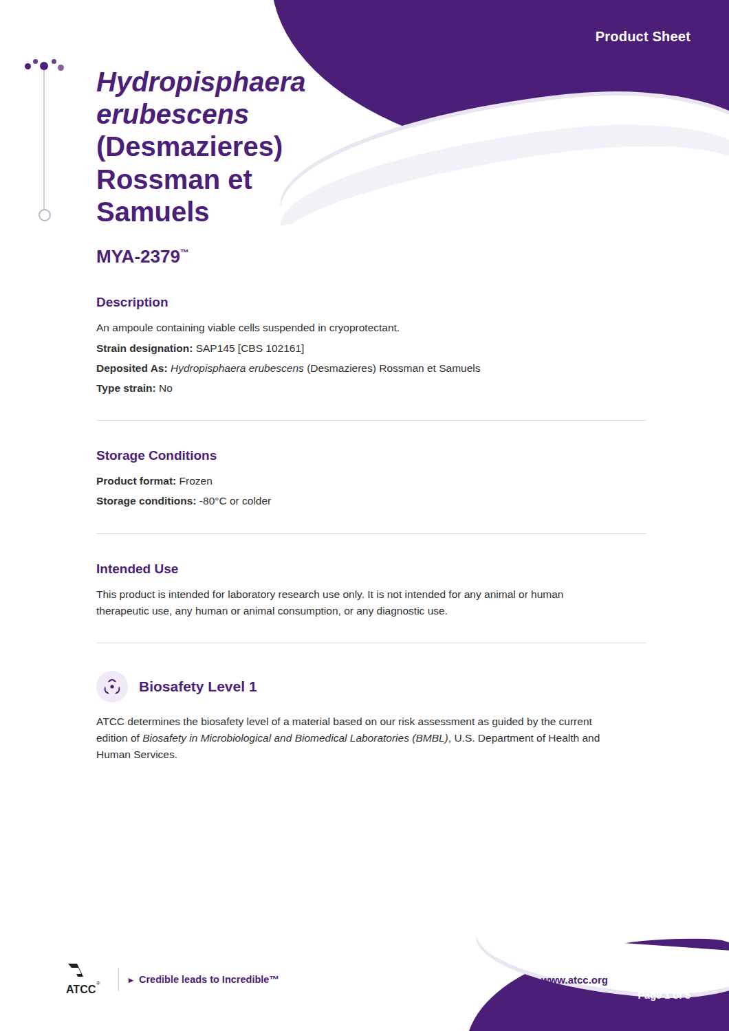Product Sheet
Hydropisphaera erubescens (Desmazieres) Rossman et Samuels
MYA-2379™
Description
An ampoule containing viable cells suspended in cryoprotectant.
Strain designation: SAP145 [CBS 102161]
Deposited As: Hydropisphaera erubescens (Desmazieres) Rossman et Samuels
Type strain: No
Storage Conditions
Product format: Frozen
Storage conditions: -80°C or colder
Intended Use
This product is intended for laboratory research use only. It is not intended for any animal or human therapeutic use, any human or animal consumption, or any diagnostic use.
Biosafety Level 1
ATCC determines the biosafety level of a material based on our risk assessment as guided by the current edition of Biosafety in Microbiological and Biomedical Laboratories (BMBL), U.S. Department of Health and Human Services.
ATCC ® ▸ Credible leads to Incredible™
www.atcc.org
Page 1 of 5